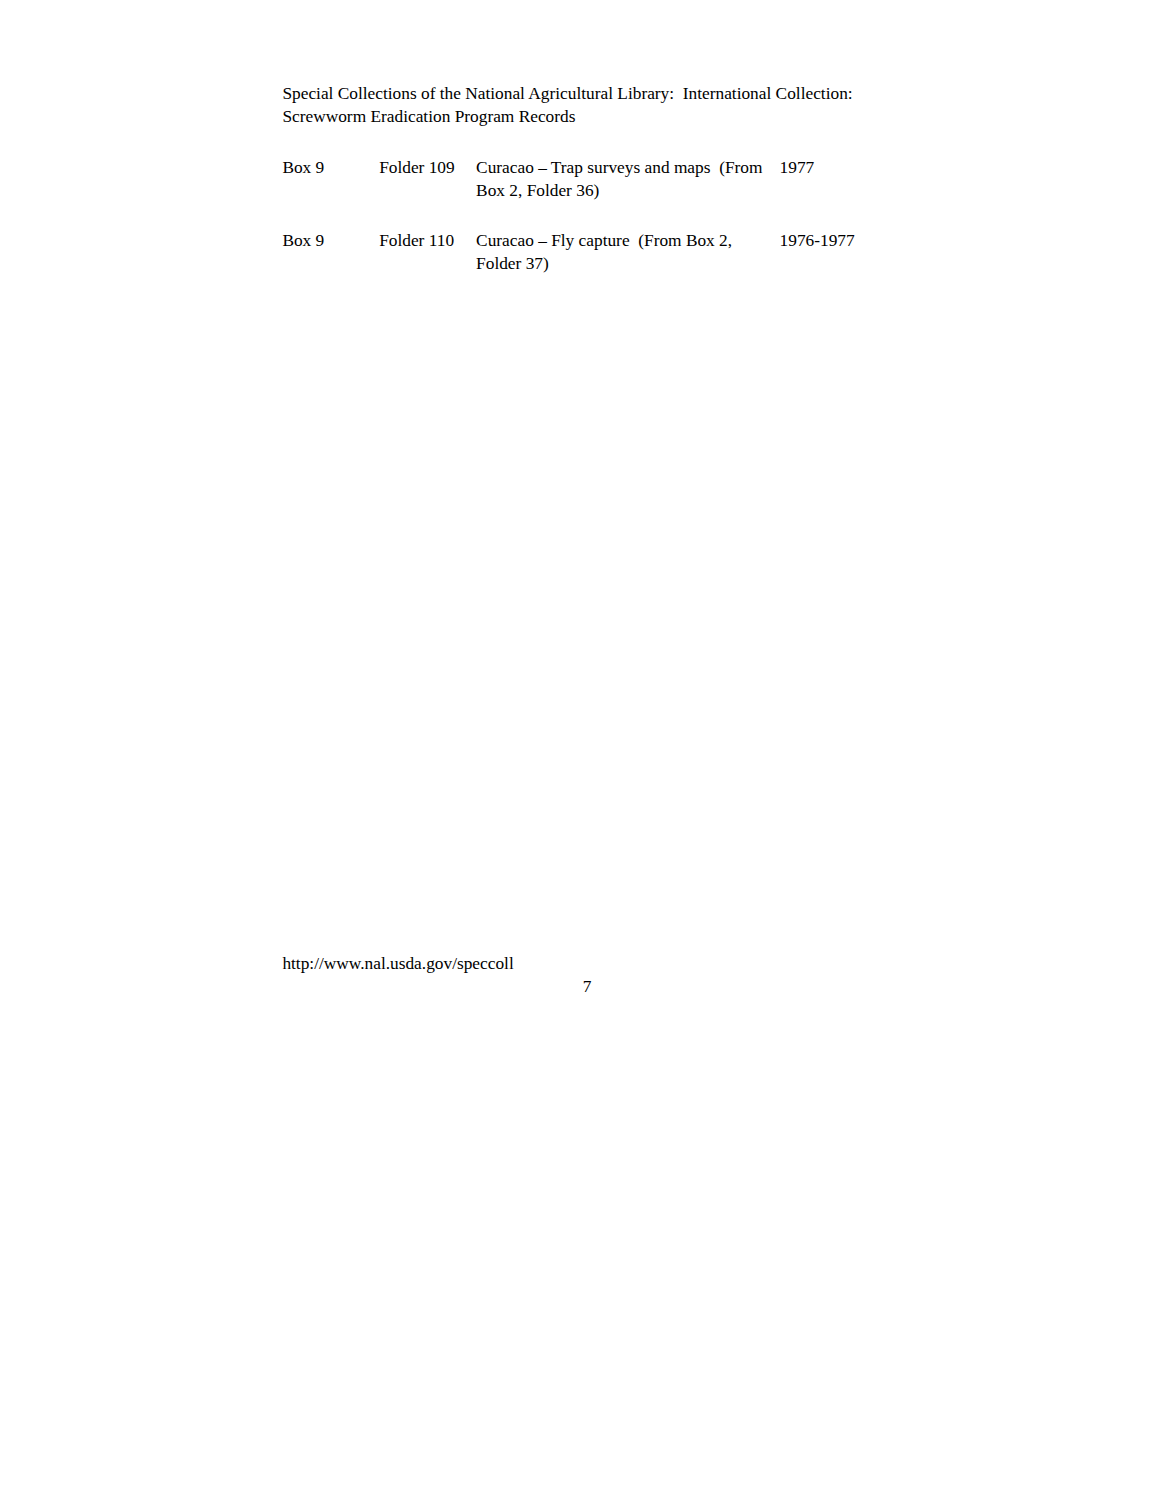Special Collections of the National Agricultural Library: International Collection:
Screwworm Eradication Program Records
| Box 9 | Folder 109 | Curacao – Trap surveys and maps (From Box 2, Folder 36) | 1977 |
| Box 9 | Folder 110 | Curacao – Fly capture (From Box 2, Folder 37) | 1976-1977 |
http://www.nal.usda.gov/speccoll
7